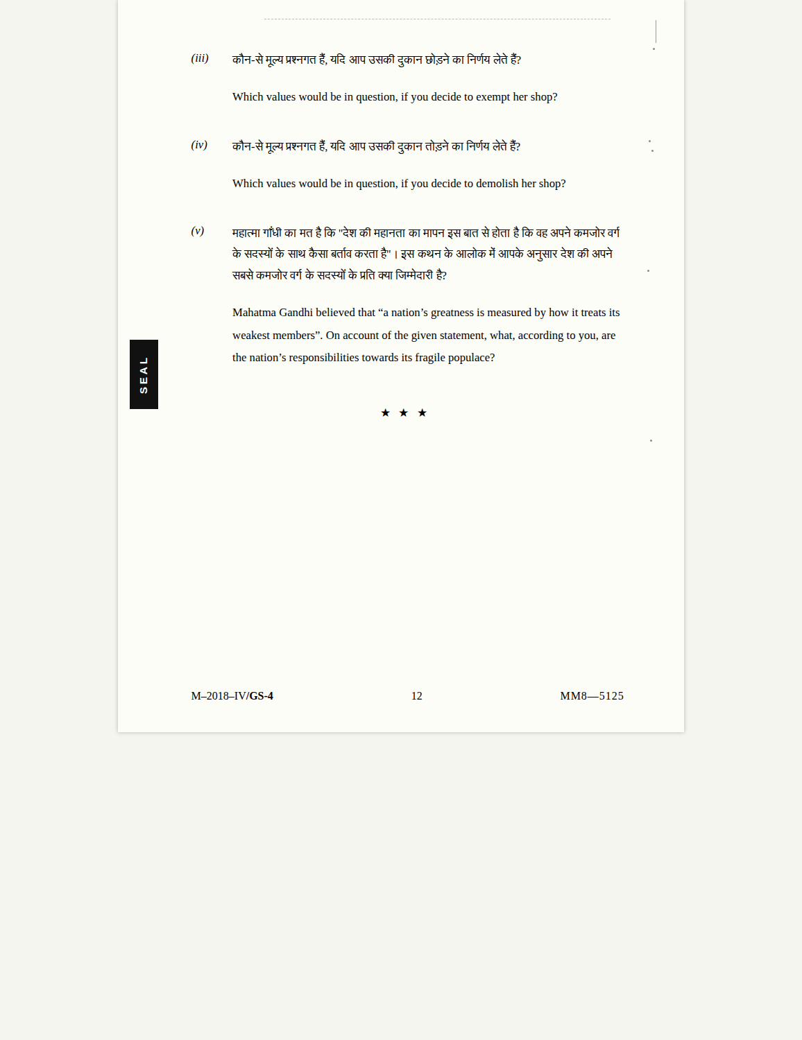SEAL
(iii)
कौन-से मूल्य प्रश्नगत हैं, यदि आप उसकी दुकान छोड़ने का निर्णय लेते हैं?
Which values would be in question, if you decide to exempt her shop?
(iv)
कौन-से मूल्य प्रश्नगत हैं, यदि आप उसकी दुकान तोड़ने का निर्णय लेते हैं?
Which values would be in question, if you decide to demolish her shop?
(v)
महात्मा गाँधी का मत है कि ''देश की महानता का मापन इस बात से होता है कि वह अपने कमजोर वर्ग के सदस्यों के साथ कैसा बर्ताव करता है''। इस कथन के आलोक में आपके अनुसार देश की अपने सबसे कमजोर वर्ग के सदस्यों के प्रति क्या जिम्मेदारी है?
Mahatma Gandhi believed that “a nation’s greatness is measured by how it treats its weakest members”. On account of the given statement, what, according to you, are the nation’s responsibilities towards its fragile populace?
★★★
M–2018–IV/GS-4
12
MM8—5125